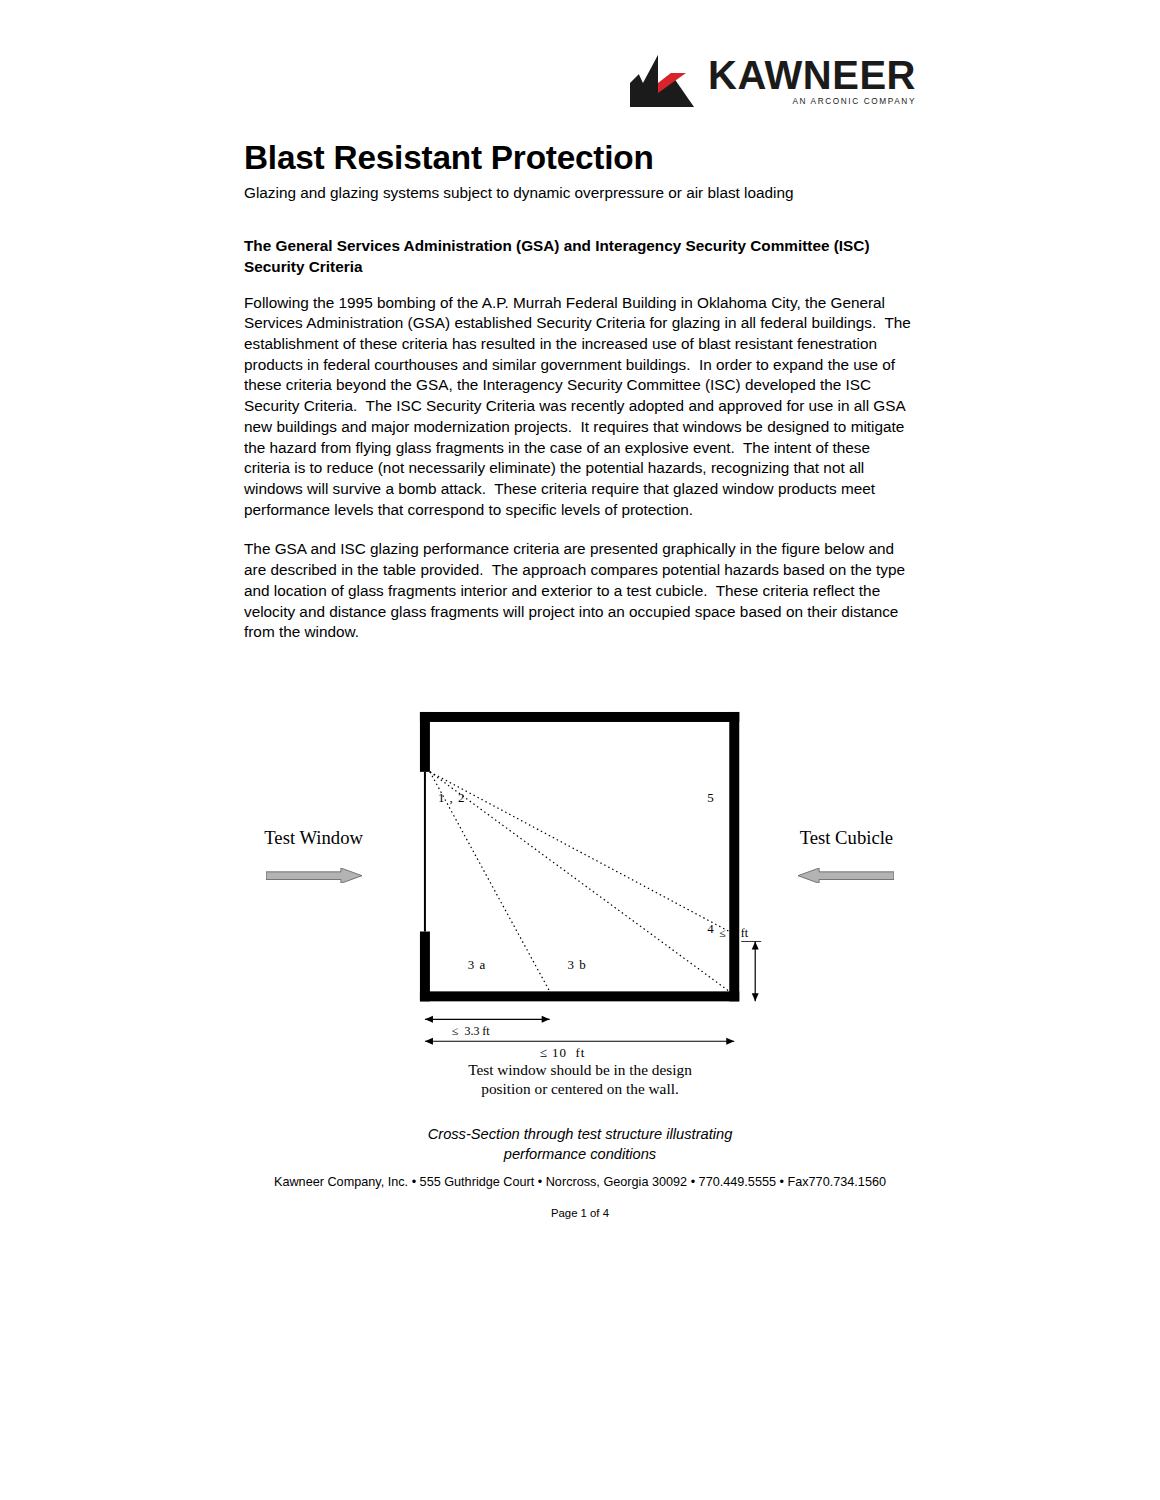KAWNEER
AN ARCONIC COMPANY
Blast Resistant Protection
Glazing and glazing systems subject to dynamic overpressure or air blast loading
The General Services Administration (GSA) and Interagency Security Committee (ISC) Security Criteria
Following the 1995 bombing of the A.P. Murrah Federal Building in Oklahoma City, the General Services Administration (GSA) established Security Criteria for glazing in all federal buildings. The establishment of these criteria has resulted in the increased use of blast resistant fenestration products in federal courthouses and similar government buildings. In order to expand the use of these criteria beyond the GSA, the Interagency Security Committee (ISC) developed the ISC Security Criteria. The ISC Security Criteria was recently adopted and approved for use in all GSA new buildings and major modernization projects. It requires that windows be designed to mitigate the hazard from flying glass fragments in the case of an explosive event. The intent of these criteria is to reduce (not necessarily eliminate) the potential hazards, recognizing that not all windows will survive a bomb attack. These criteria require that glazed window products meet performance levels that correspond to specific levels of protection.
The GSA and ISC glazing performance criteria are presented graphically in the figure below and are described in the table provided. The approach compares potential hazards based on the type and location of glass fragments interior and exterior to a test cubicle. These criteria reflect the velocity and distance glass fragments will project into an occupied space based on their distance from the window.
Test Window
Test Cubicle
1 , 2 5 4 3 a 3 b ≤ 2 ft ≤ 3.3 ft ≤ 10 ft
Test window should be in the design
position or centered on the wall.
Cross-Section through test structure illustrating performance conditions
Kawneer Company, Inc. • 555 Guthridge Court • Norcross, Georgia 30092 • 770.449.5555 • Fax770.734.1560
Page 1 of 4